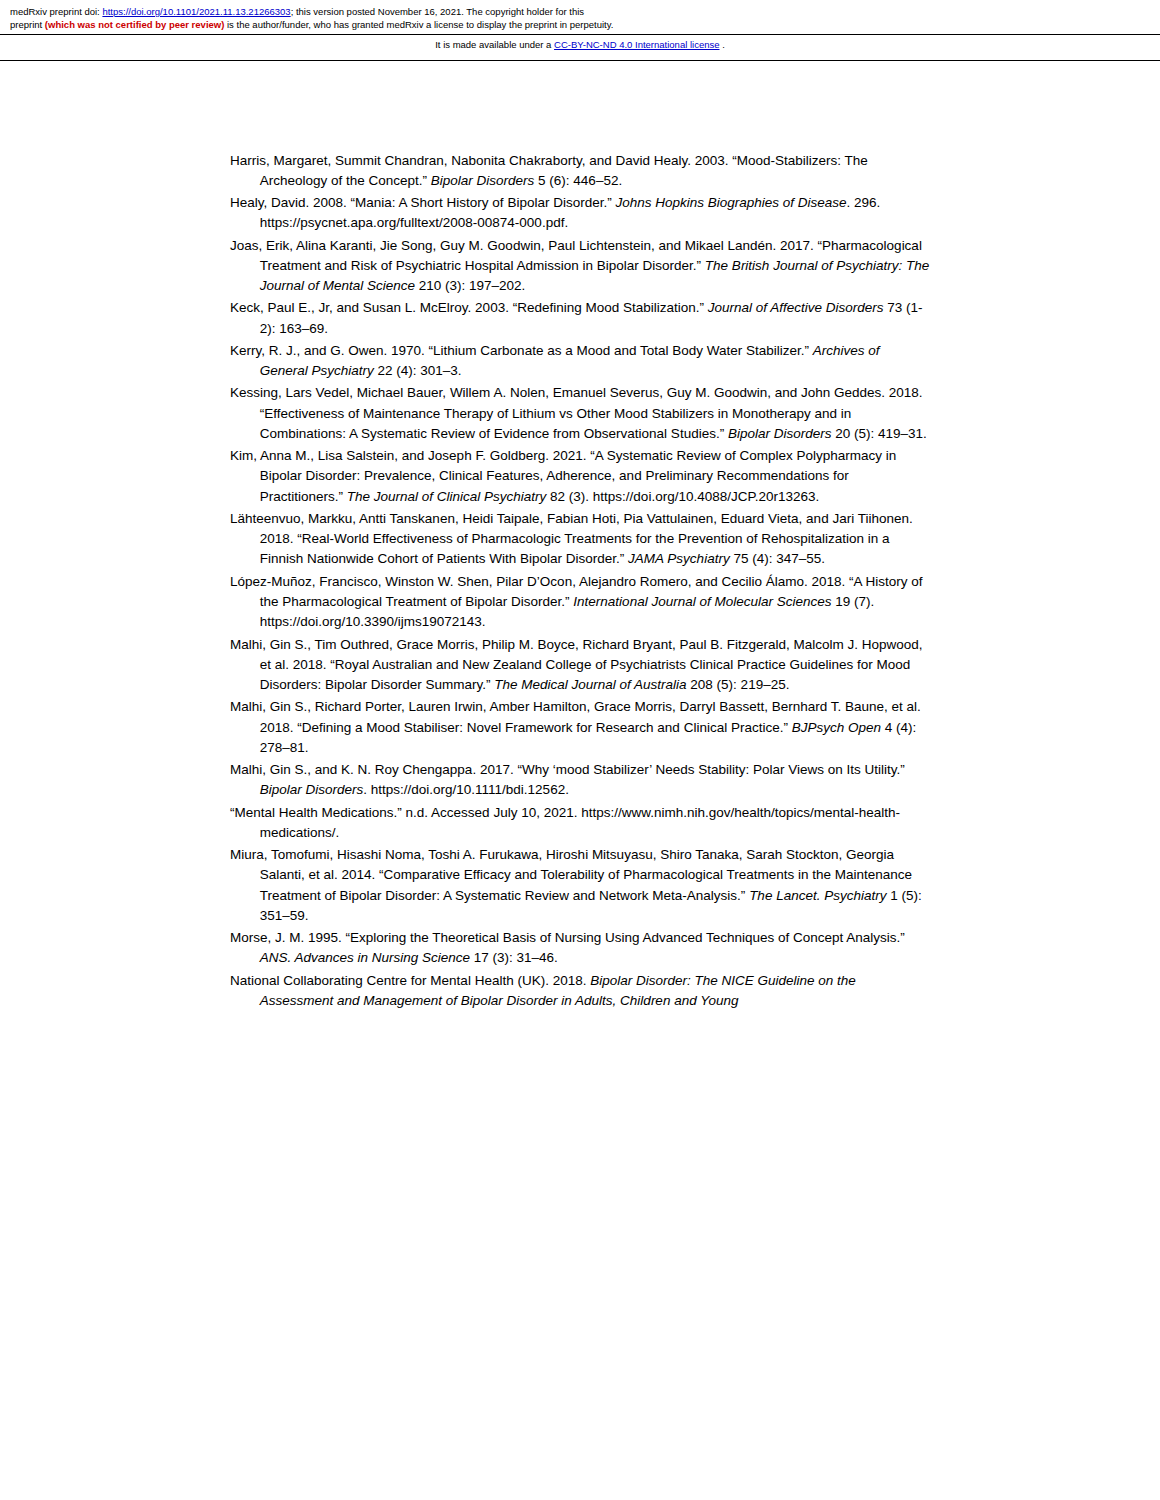medRxiv preprint doi: https://doi.org/10.1101/2021.11.13.21266303; this version posted November 16, 2021. The copyright holder for this
preprint (which was not certified by peer review) is the author/funder, who has granted medRxiv a license to display the preprint in perpetuity.
It is made available under a CC-BY-NC-ND 4.0 International license .
Harris, Margaret, Summit Chandran, Nabonita Chakraborty, and David Healy. 2003. “Mood-Stabilizers: The Archeology of the Concept.” Bipolar Disorders 5 (6): 446–52.
Healy, David. 2008. “Mania: A Short History of Bipolar Disorder.” Johns Hopkins Biographies of Disease. 296. https://psycnet.apa.org/fulltext/2008-00874-000.pdf.
Joas, Erik, Alina Karanti, Jie Song, Guy M. Goodwin, Paul Lichtenstein, and Mikael Landén. 2017. “Pharmacological Treatment and Risk of Psychiatric Hospital Admission in Bipolar Disorder.” The British Journal of Psychiatry: The Journal of Mental Science 210 (3): 197–202.
Keck, Paul E., Jr, and Susan L. McElroy. 2003. “Redefining Mood Stabilization.” Journal of Affective Disorders 73 (1-2): 163–69.
Kerry, R. J., and G. Owen. 1970. “Lithium Carbonate as a Mood and Total Body Water Stabilizer.” Archives of General Psychiatry 22 (4): 301–3.
Kessing, Lars Vedel, Michael Bauer, Willem A. Nolen, Emanuel Severus, Guy M. Goodwin, and John Geddes. 2018. “Effectiveness of Maintenance Therapy of Lithium vs Other Mood Stabilizers in Monotherapy and in Combinations: A Systematic Review of Evidence from Observational Studies.” Bipolar Disorders 20 (5): 419–31.
Kim, Anna M., Lisa Salstein, and Joseph F. Goldberg. 2021. “A Systematic Review of Complex Polypharmacy in Bipolar Disorder: Prevalence, Clinical Features, Adherence, and Preliminary Recommendations for Practitioners.” The Journal of Clinical Psychiatry 82 (3). https://doi.org/10.4088/JCP.20r13263.
Lähteenvuo, Markku, Antti Tanskanen, Heidi Taipale, Fabian Hoti, Pia Vattulainen, Eduard Vieta, and Jari Tiihonen. 2018. “Real-World Effectiveness of Pharmacologic Treatments for the Prevention of Rehospitalization in a Finnish Nationwide Cohort of Patients With Bipolar Disorder.” JAMA Psychiatry 75 (4): 347–55.
López-Muñoz, Francisco, Winston W. Shen, Pilar D’Ocon, Alejandro Romero, and Cecilio Álamo. 2018. “A History of the Pharmacological Treatment of Bipolar Disorder.” International Journal of Molecular Sciences 19 (7). https://doi.org/10.3390/ijms19072143.
Malhi, Gin S., Tim Outhred, Grace Morris, Philip M. Boyce, Richard Bryant, Paul B. Fitzgerald, Malcolm J. Hopwood, et al. 2018. “Royal Australian and New Zealand College of Psychiatrists Clinical Practice Guidelines for Mood Disorders: Bipolar Disorder Summary.” The Medical Journal of Australia 208 (5): 219–25.
Malhi, Gin S., Richard Porter, Lauren Irwin, Amber Hamilton, Grace Morris, Darryl Bassett, Bernhard T. Baune, et al. 2018. “Defining a Mood Stabiliser: Novel Framework for Research and Clinical Practice.” BJPsych Open 4 (4): 278–81.
Malhi, Gin S., and K. N. Roy Chengappa. 2017. “Why ‘mood Stabilizer’ Needs Stability: Polar Views on Its Utility.” Bipolar Disorders. https://doi.org/10.1111/bdi.12562.
“Mental Health Medications.” n.d. Accessed July 10, 2021. https://www.nimh.nih.gov/health/topics/mental-health-medications/.
Miura, Tomofumi, Hisashi Noma, Toshi A. Furukawa, Hiroshi Mitsuyasu, Shiro Tanaka, Sarah Stockton, Georgia Salanti, et al. 2014. “Comparative Efficacy and Tolerability of Pharmacological Treatments in the Maintenance Treatment of Bipolar Disorder: A Systematic Review and Network Meta-Analysis.” The Lancet. Psychiatry 1 (5): 351–59.
Morse, J. M. 1995. “Exploring the Theoretical Basis of Nursing Using Advanced Techniques of Concept Analysis.” ANS. Advances in Nursing Science 17 (3): 31–46.
National Collaborating Centre for Mental Health (UK). 2018. Bipolar Disorder: The NICE Guideline on the Assessment and Management of Bipolar Disorder in Adults, Children and Young